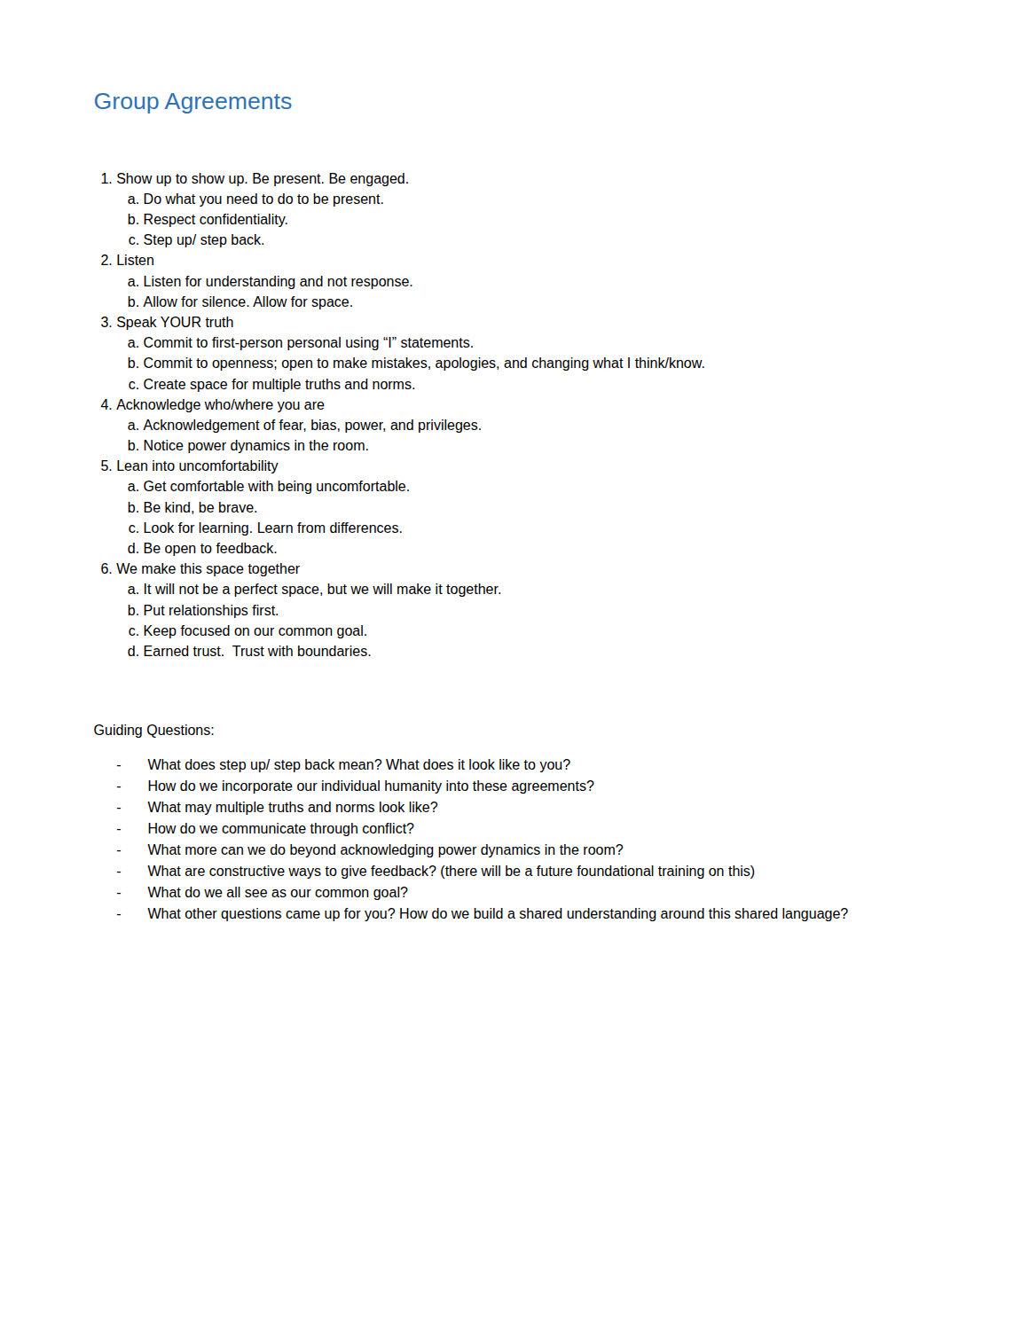Group Agreements
Show up to show up. Be present. Be engaged.
Do what you need to do to be present.
Respect confidentiality.
Step up/ step back.
Listen
Listen for understanding and not response.
Allow for silence. Allow for space.
Speak YOUR truth
Commit to first-person personal using “I” statements.
Commit to openness; open to make mistakes, apologies, and changing what I think/know.
Create space for multiple truths and norms.
Acknowledge who/where you are
Acknowledgement of fear, bias, power, and privileges.
Notice power dynamics in the room.
Lean into uncomfortability
Get comfortable with being uncomfortable.
Be kind, be brave.
Look for learning. Learn from differences.
Be open to feedback.
We make this space together
It will not be a perfect space, but we will make it together.
Put relationships first.
Keep focused on our common goal.
Earned trust. Trust with boundaries.
Guiding Questions:
What does step up/ step back mean? What does it look like to you?
How do we incorporate our individual humanity into these agreements?
What may multiple truths and norms look like?
How do we communicate through conflict?
What more can we do beyond acknowledging power dynamics in the room?
What are constructive ways to give feedback? (there will be a future foundational training on this)
What do we all see as our common goal?
What other questions came up for you? How do we build a shared understanding around this shared language?